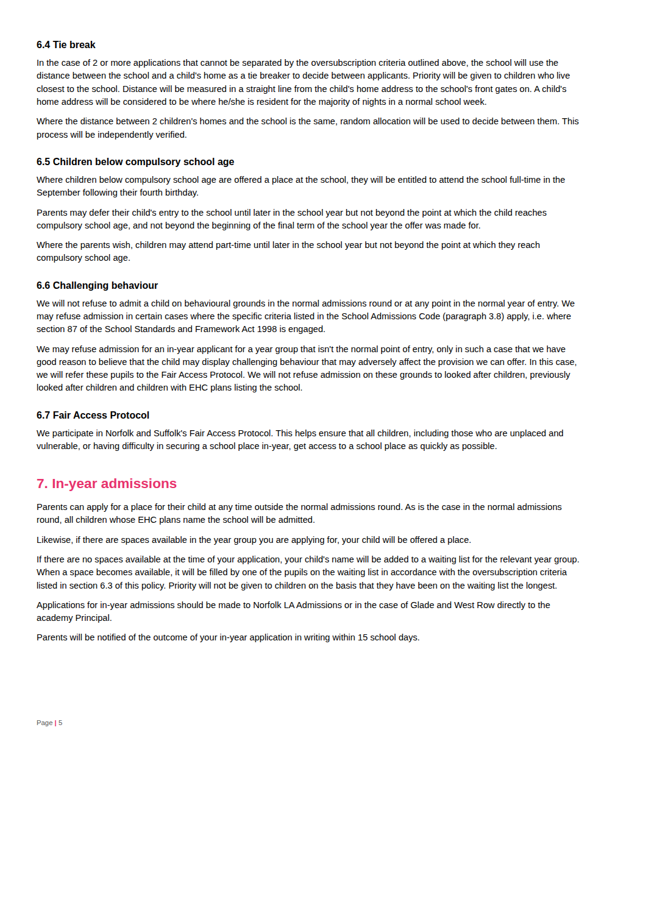6.4 Tie break
In the case of 2 or more applications that cannot be separated by the oversubscription criteria outlined above, the school will use the distance between the school and a child's home as a tie breaker to decide between applicants. Priority will be given to children who live closest to the school. Distance will be measured in a straight line from the child's home address to the school's front gates on. A child's home address will be considered to be where he/she is resident for the majority of nights in a normal school week.
Where the distance between 2 children's homes and the school is the same, random allocation will be used to decide between them. This process will be independently verified.
6.5 Children below compulsory school age
Where children below compulsory school age are offered a place at the school, they will be entitled to attend the school full-time in the September following their fourth birthday.
Parents may defer their child's entry to the school until later in the school year but not beyond the point at which the child reaches compulsory school age, and not beyond the beginning of the final term of the school year the offer was made for.
Where the parents wish, children may attend part-time until later in the school year but not beyond the point at which they reach compulsory school age.
6.6 Challenging behaviour
We will not refuse to admit a child on behavioural grounds in the normal admissions round or at any point in the normal year of entry. We may refuse admission in certain cases where the specific criteria listed in the School Admissions Code (paragraph 3.8) apply, i.e. where section 87 of the School Standards and Framework Act 1998 is engaged.
We may refuse admission for an in-year applicant for a year group that isn't the normal point of entry, only in such a case that we have good reason to believe that the child may display challenging behaviour that may adversely affect the provision we can offer. In this case, we will refer these pupils to the Fair Access Protocol. We will not refuse admission on these grounds to looked after children, previously looked after children and children with EHC plans listing the school.
6.7 Fair Access Protocol
We participate in Norfolk and Suffolk's Fair Access Protocol. This helps ensure that all children, including those who are unplaced and vulnerable, or having difficulty in securing a school place in-year, get access to a school place as quickly as possible.
7. In-year admissions
Parents can apply for a place for their child at any time outside the normal admissions round. As is the case in the normal admissions round, all children whose EHC plans name the school will be admitted.
Likewise, if there are spaces available in the year group you are applying for, your child will be offered a place.
If there are no spaces available at the time of your application, your child's name will be added to a waiting list for the relevant year group. When a space becomes available, it will be filled by one of the pupils on the waiting list in accordance with the oversubscription criteria listed in section 6.3 of this policy. Priority will not be given to children on the basis that they have been on the waiting list the longest.
Applications for in-year admissions should be made to Norfolk LA Admissions or in the case of Glade and West Row directly to the academy Principal.
Parents will be notified of the outcome of your in-year application in writing within 15 school days.
Page | 5